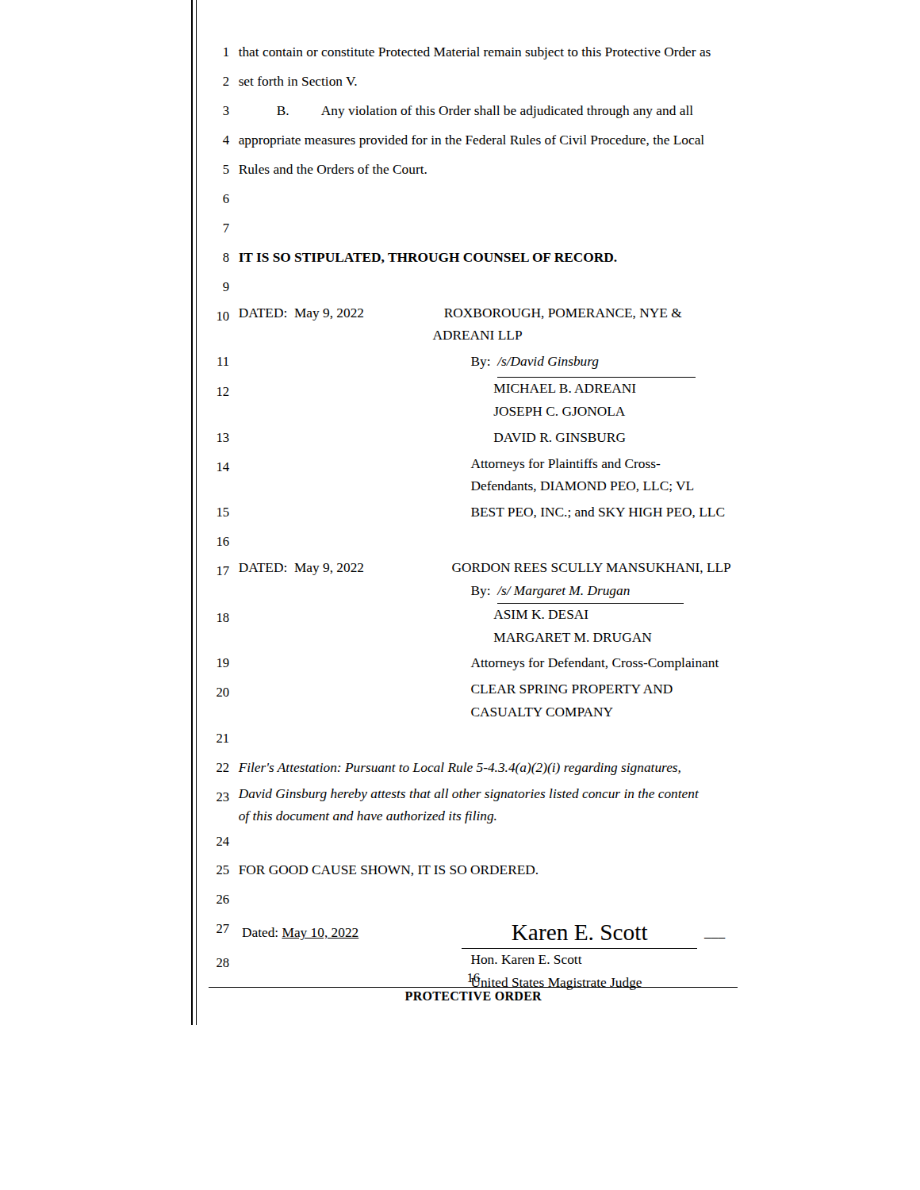| 1 | that contain or constitute Protected Material remain subject to this Protective Order as |
| 2 | set forth in Section V. |
| 3 | B. Any violation of this Order shall be adjudicated through any and all |
| 4 | appropriate measures provided for in the Federal Rules of Civil Procedure, the Local |
| 5 | Rules and the Orders of the Court. |
| 6 | |
| 7 | |
| 8 | IT IS SO STIPULATED, THROUGH COUNSEL OF RECORD. |
| 9 | |
| 10 | DATED: May 9, 2022 ROXBOROUGH, POMERANCE, NYE & ADREANI LLP |
| 11 | By: /s/David Ginsburg |
| 12 | MICHAEL B. ADREANI JOSEPH C. GJONOLA |
| 13 | DAVID R. GINSBURG |
| 14 | Attorneys for Plaintiffs and Cross- Defendants, DIAMOND PEO, LLC; VL |
| 15 | BEST PEO, INC.; and SKY HIGH PEO, LLC |
| 16 | |
| 17 | DATED: May 9, 2022 GORDON REES SCULLY MANSUKHANI, LLP By: /s/ Margaret M. Drugan |
| 18 | ASIM K. DESAI MARGARET M. DRUGAN |
| 19 | Attorneys for Defendant, Cross-Complainant |
| 20 | CLEAR SPRING PROPERTY AND CASUALTY COMPANY |
| 21 | |
| 22 | Filer's Attestation: Pursuant to Local Rule 5-4.3.4(a)(2)(i) regarding signatures, |
| 23 | David Ginsburg hereby attests that all other signatories listed concur in the content of this document and have authorized its filing. |
| 24 | |
| 25 | FOR GOOD CAUSE SHOWN, IT IS SO ORDERED. |
| 26 | |
| 27 | Dated: May 10, 2022 Karen E. Scott ___ |
| 28 | Hon. Karen E. Scott United States Magistrate Judge |
16
PROTECTIVE ORDER